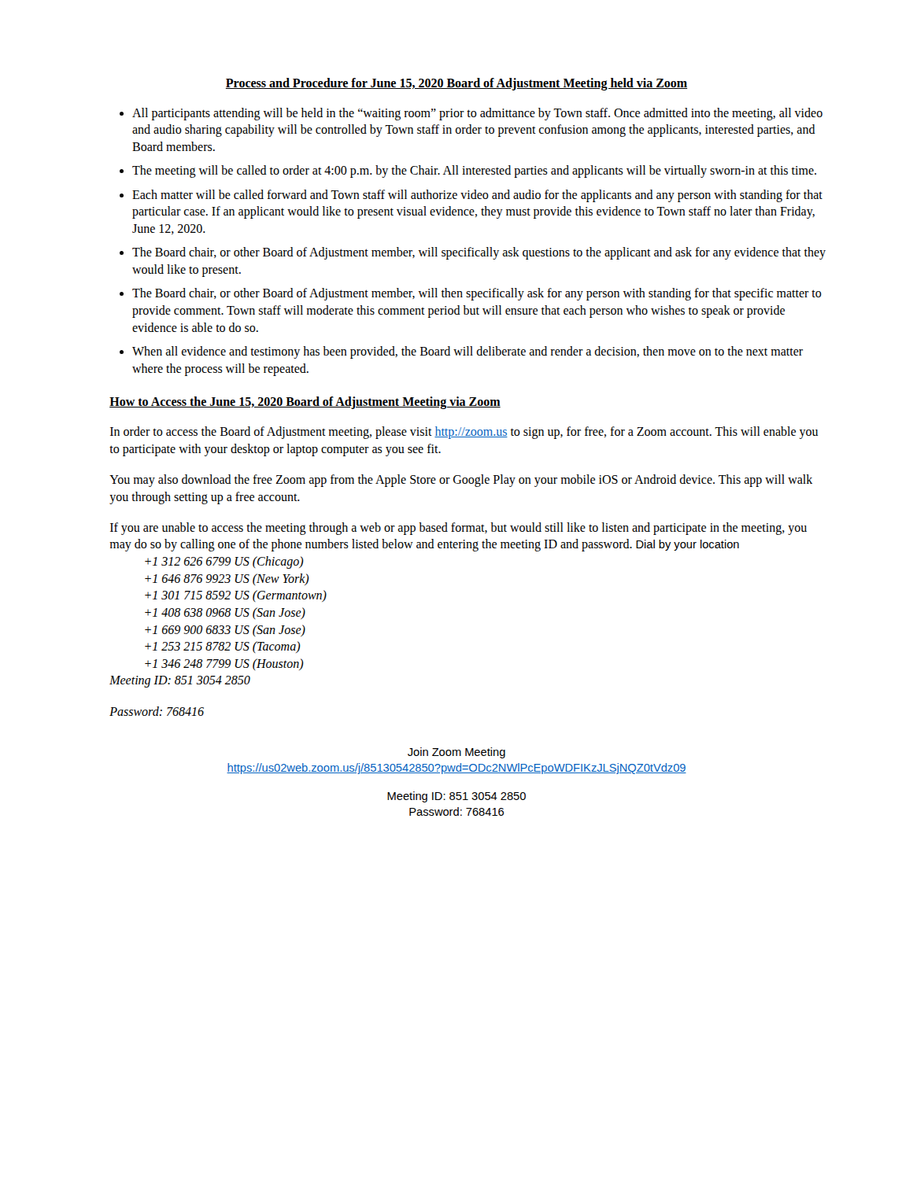Process and Procedure for June 15, 2020 Board of Adjustment Meeting held via Zoom
All participants attending will be held in the “waiting room” prior to admittance by Town staff. Once admitted into the meeting, all video and audio sharing capability will be controlled by Town staff in order to prevent confusion among the applicants, interested parties, and Board members.
The meeting will be called to order at 4:00 p.m. by the Chair. All interested parties and applicants will be virtually sworn-in at this time.
Each matter will be called forward and Town staff will authorize video and audio for the applicants and any person with standing for that particular case. If an applicant would like to present visual evidence, they must provide this evidence to Town staff no later than Friday, June 12, 2020.
The Board chair, or other Board of Adjustment member, will specifically ask questions to the applicant and ask for any evidence that they would like to present.
The Board chair, or other Board of Adjustment member, will then specifically ask for any person with standing for that specific matter to provide comment. Town staff will moderate this comment period but will ensure that each person who wishes to speak or provide evidence is able to do so.
When all evidence and testimony has been provided, the Board will deliberate and render a decision, then move on to the next matter where the process will be repeated.
How to Access the June 15, 2020 Board of Adjustment Meeting via Zoom
In order to access the Board of Adjustment meeting, please visit http://zoom.us to sign up, for free, for a Zoom account. This will enable you to participate with your desktop or laptop computer as you see fit.
You may also download the free Zoom app from the Apple Store or Google Play on your mobile iOS or Android device. This app will walk you through setting up a free account.
If you are unable to access the meeting through a web or app based format, but would still like to listen and participate in the meeting, you may do so by calling one of the phone numbers listed below and entering the meeting ID and password. Dial by your location
+1 312 626 6799 US (Chicago)
+1 646 876 9923 US (New York)
+1 301 715 8592 US (Germantown)
+1 408 638 0968 US (San Jose)
+1 669 900 6833 US (San Jose)
+1 253 215 8782 US (Tacoma)
+1 346 248 7799 US (Houston)
Meeting ID: 851 3054 2850
Password: 768416
Join Zoom Meeting
https://us02web.zoom.us/j/85130542850?pwd=ODc2NWlPcEpoWDFIKzJLSjNQZ0tVdz09
Meeting ID: 851 3054 2850
Password: 768416